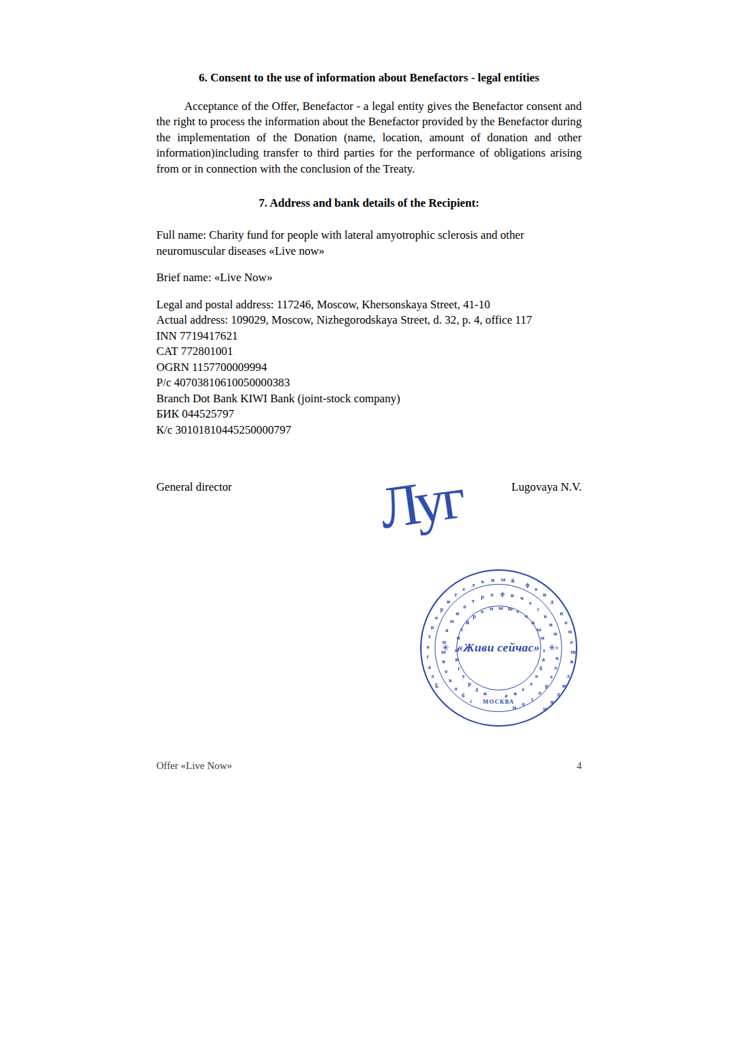6. Consent to the use of information about Benefactors - legal entities
Acceptance of the Offer, Benefactor - a legal entity gives the Benefactor consent and the right to process the information about the Benefactor provided by the Benefactor during the implementation of the Donation (name, location, amount of donation and other information)including transfer to third parties for the performance of obligations arising from or in connection with the conclusion of the Treaty.
7. Address and bank details of the Recipient:
Full name: Charity fund for people with lateral amyotrophic sclerosis and other neuromuscular diseases «Live now»
Brief name: «Live Now»
Legal and postal address: 117246, Moscow, Khersonskaya Street, 41-10
Actual address: 109029, Moscow, Nizhegorodskaya Street, d. 32, p. 4, office 117
INN 7719417621
CAT 772801001
OGRN 1157700009994
Р/с 40703810610050000383
Branch Dot Bank KIWI Bank (joint-stock company)
БИК 044525797
К/с 30101810445250000797
General director
Lugovaya N.V.
Луг
Б л а г о т в о р и т е л ь н ы й ф о н д п о м о щ и л ю д я м с б о к о в ы м а м и о т р о ф и ч е с к и м с к л е р о з о м и д р у г и м н е й р о м ы ш е ч н ы м з а б о л е в а
✳
✳
«Живи сейчас»
МОСКВА
Offer «Live Now» 4